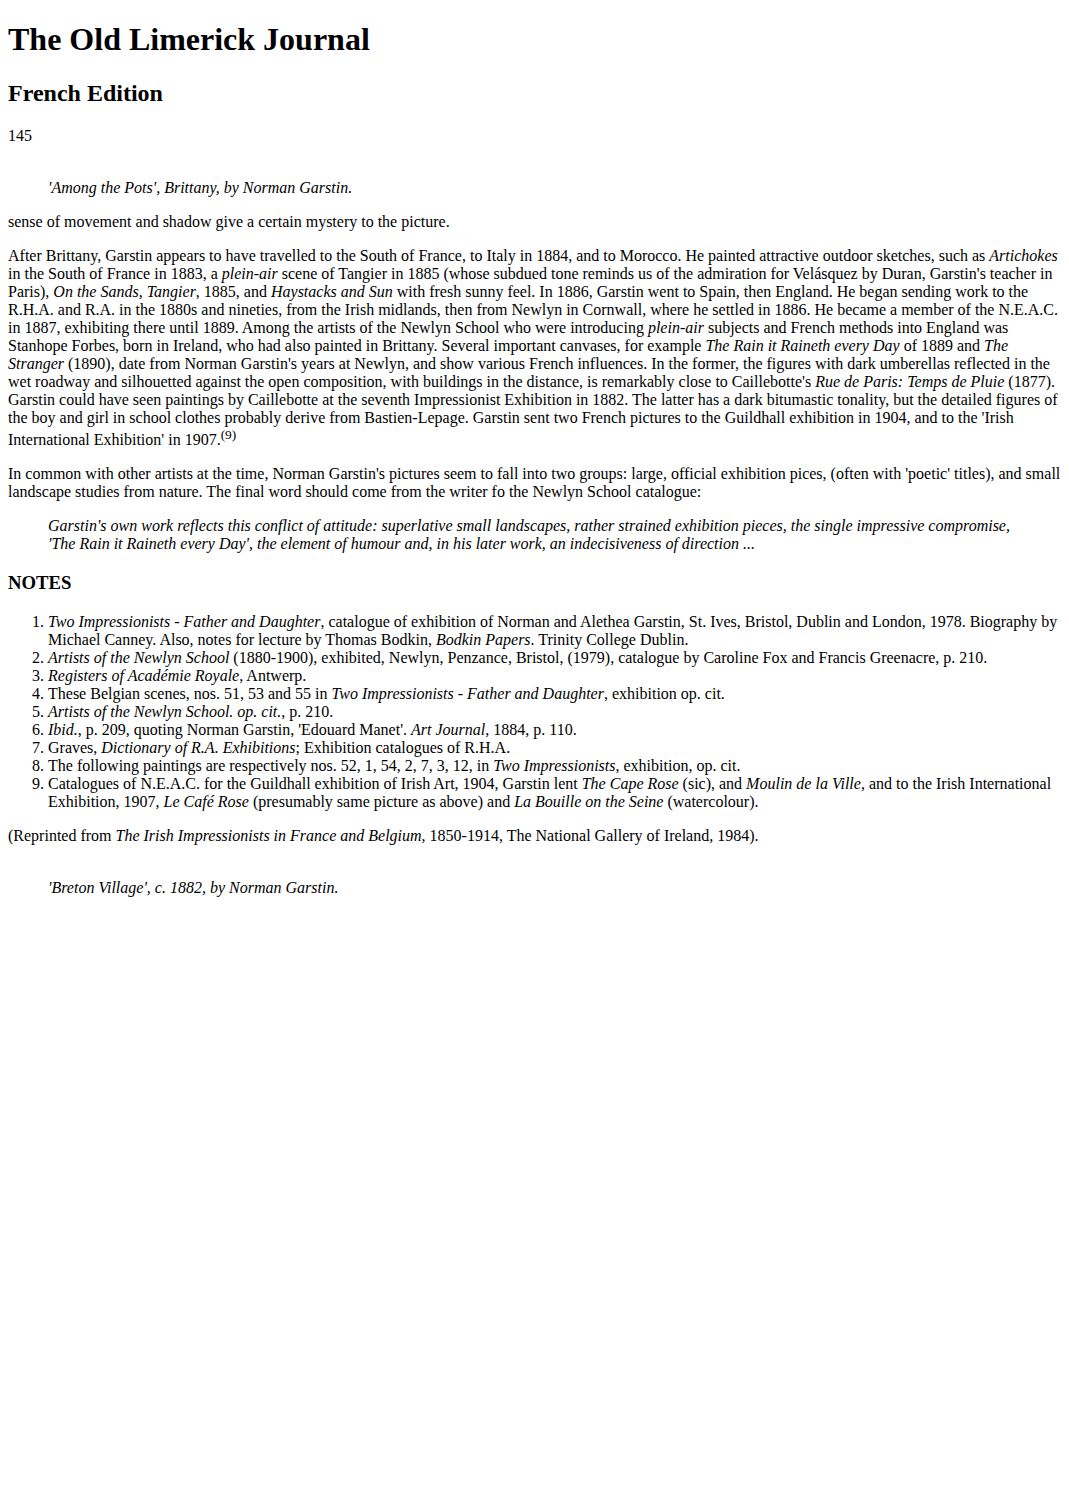The Old Limerick Journal
French Edition
145
'Among the Pots', Brittany, by Norman Garstin.
sense of movement and shadow give a certain mystery to the picture.
After Brittany, Garstin appears to have travelled to the South of France, to Italy in 1884, and to Morocco. He painted attractive outdoor sketches, such as Artichokes in the South of France in 1883, a plein-air scene of Tangier in 1885 (whose subdued tone reminds us of the admiration for Velásquez by Duran, Garstin's teacher in Paris), On the Sands, Tangier, 1885, and Haystacks and Sun with fresh sunny feel. In 1886, Garstin went to Spain, then England. He began sending work to the R.H.A. and R.A. in the 1880s and nineties, from the Irish midlands, then from Newlyn in Cornwall, where he settled in 1886. He became a member of the N.E.A.C. in 1887, exhibiting there until 1889. Among the artists of the Newlyn School who were introducing plein-air subjects and French methods into England was Stanhope Forbes, born in Ireland, who had also painted in Brittany. Several important canvases, for example The Rain it Raineth every Day of 1889 and The Stranger (1890), date from Norman Garstin's years at Newlyn, and show various French influences. In the former, the figures with dark umberellas reflected in the wet roadway and silhouetted against the open composition, with buildings in the distance, is remarkably close to Caillebotte's Rue de Paris: Temps de Pluie (1877). Garstin could have seen paintings by Caillebotte at the seventh Impressionist Exhibition in 1882. The latter has a dark bitumastic tonality, but the detailed figures of the boy and girl in school clothes probably derive from Bastien-Lepage. Garstin sent two French pictures to the Guildhall exhibition in 1904, and to the 'Irish International Exhibition' in 1907.(9)
In common with other artists at the time, Norman Garstin's pictures seem to fall into two groups: large, official exhibition pices, (often with 'poetic' titles), and small landscape studies from nature. The final word should come from the writer fo the Newlyn School catalogue:
Garstin's own work reflects this conflict of attitude: superlative small landscapes, rather strained exhibition pieces, the single impressive compromise, 'The Rain it Raineth every Day', the element of humour and, in his later work, an indecisiveness of direction ...
NOTES
Two Impressionists - Father and Daughter, catalogue of exhibition of Norman and Alethea Garstin, St. Ives, Bristol, Dublin and London, 1978. Biography by Michael Canney. Also, notes for lecture by Thomas Bodkin, Bodkin Papers. Trinity College Dublin.
Artists of the Newlyn School (1880-1900), exhibited, Newlyn, Penzance, Bristol, (1979), catalogue by Caroline Fox and Francis Greenacre, p. 210.
Registers of Académie Royale, Antwerp.
These Belgian scenes, nos. 51, 53 and 55 in Two Impressionists - Father and Daughter, exhibition op. cit.
Artists of the Newlyn School. op. cit., p. 210.
Ibid., p. 209, quoting Norman Garstin, 'Edouard Manet'. Art Journal, 1884, p. 110.
Graves, Dictionary of R.A. Exhibitions; Exhibition catalogues of R.H.A.
The following paintings are respectively nos. 52, 1, 54, 2, 7, 3, 12, in Two Impressionists, exhibition, op. cit.
Catalogues of N.E.A.C. for the Guildhall exhibition of Irish Art, 1904, Garstin lent The Cape Rose (sic), and Moulin de la Ville, and to the Irish International Exhibition, 1907, Le Café Rose (presumably same picture as above) and La Bouille on the Seine (watercolour).
(Reprinted from The Irish Impressionists in France and Belgium, 1850-1914, The National Gallery of Ireland, 1984).
'Breton Village', c. 1882, by Norman Garstin.